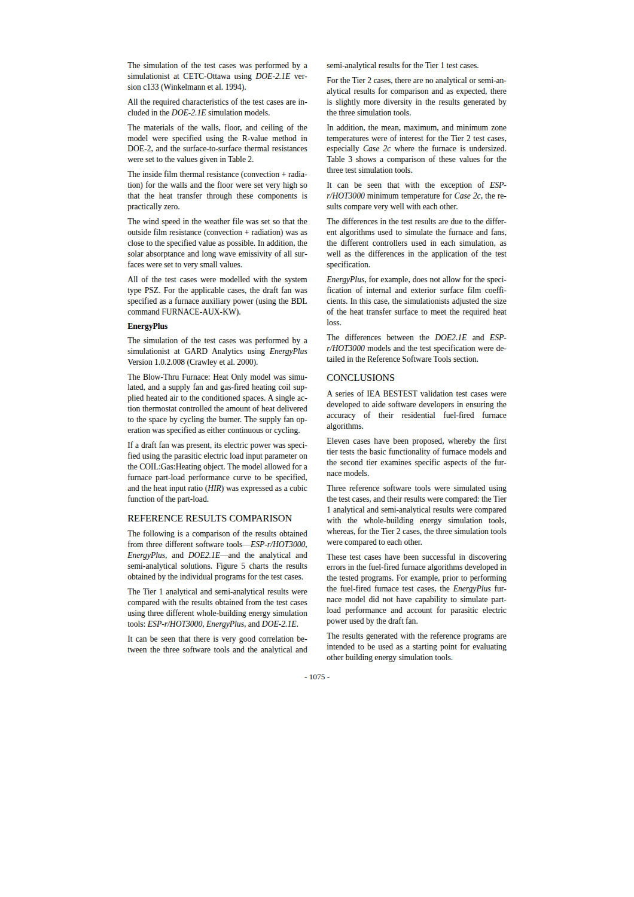The simulation of the test cases was performed by a simulationist at CETC-Ottawa using DOE-2.1E version c133 (Winkelmann et al. 1994).
All the required characteristics of the test cases are included in the DOE-2.1E simulation models.
The materials of the walls, floor, and ceiling of the model were specified using the R-value method in DOE-2, and the surface-to-surface thermal resistances were set to the values given in Table 2.
The inside film thermal resistance (convection + radiation) for the walls and the floor were set very high so that the heat transfer through these components is practically zero.
The wind speed in the weather file was set so that the outside film resistance (convection + radiation) was as close to the specified value as possible. In addition, the solar absorptance and long wave emissivity of all surfaces were set to very small values.
All of the test cases were modelled with the system type PSZ. For the applicable cases, the draft fan was specified as a furnace auxiliary power (using the BDL command FURNACE-AUX-KW).
EnergyPlus
The simulation of the test cases was performed by a simulationist at GARD Analytics using EnergyPlus Version 1.0.2.008 (Crawley et al. 2000).
The Blow-Thru Furnace: Heat Only model was simulated, and a supply fan and gas-fired heating coil supplied heated air to the conditioned spaces. A single action thermostat controlled the amount of heat delivered to the space by cycling the burner. The supply fan operation was specified as either continuous or cycling.
If a draft fan was present, its electric power was specified using the parasitic electric load input parameter on the COIL:Gas:Heating object. The model allowed for a furnace part-load performance curve to be specified, and the heat input ratio (HIR) was expressed as a cubic function of the part-load.
REFERENCE RESULTS COMPARISON
The following is a comparison of the results obtained from three different software tools—ESP-r/HOT3000, EnergyPlus, and DOE2.1E—and the analytical and semi-analytical solutions. Figure 5 charts the results obtained by the individual programs for the test cases.
The Tier 1 analytical and semi-analytical results were compared with the results obtained from the test cases using three different whole-building energy simulation tools: ESP-r/HOT3000, EnergyPlus, and DOE-2.1E.
It can be seen that there is very good correlation between the three software tools and the analytical and semi-analytical results for the Tier 1 test cases.
For the Tier 2 cases, there are no analytical or semi-analytical results for comparison and as expected, there is slightly more diversity in the results generated by the three simulation tools.
In addition, the mean, maximum, and minimum zone temperatures were of interest for the Tier 2 test cases, especially Case 2c where the furnace is undersized. Table 3 shows a comparison of these values for the three test simulation tools.
It can be seen that with the exception of ESP-r/HOT3000 minimum temperature for Case 2c, the results compare very well with each other.
The differences in the test results are due to the different algorithms used to simulate the furnace and fans, the different controllers used in each simulation, as well as the differences in the application of the test specification.
EnergyPlus, for example, does not allow for the specification of internal and exterior surface film coefficients. In this case, the simulationists adjusted the size of the heat transfer surface to meet the required heat loss.
The differences between the DOE2.1E and ESP-r/HOT3000 models and the test specification were detailed in the Reference Software Tools section.
CONCLUSIONS
A series of IEA BESTEST validation test cases were developed to aide software developers in ensuring the accuracy of their residential fuel-fired furnace algorithms.
Eleven cases have been proposed, whereby the first tier tests the basic functionality of furnace models and the second tier examines specific aspects of the furnace models.
Three reference software tools were simulated using the test cases, and their results were compared: the Tier 1 analytical and semi-analytical results were compared with the whole-building energy simulation tools, whereas, for the Tier 2 cases, the three simulation tools were compared to each other.
These test cases have been successful in discovering errors in the fuel-fired furnace algorithms developed in the tested programs. For example, prior to performing the fuel-fired furnace test cases, the EnergyPlus furnace model did not have capability to simulate part-load performance and account for parasitic electric power used by the draft fan.
The results generated with the reference programs are intended to be used as a starting point for evaluating other building energy simulation tools.
- 1075 -